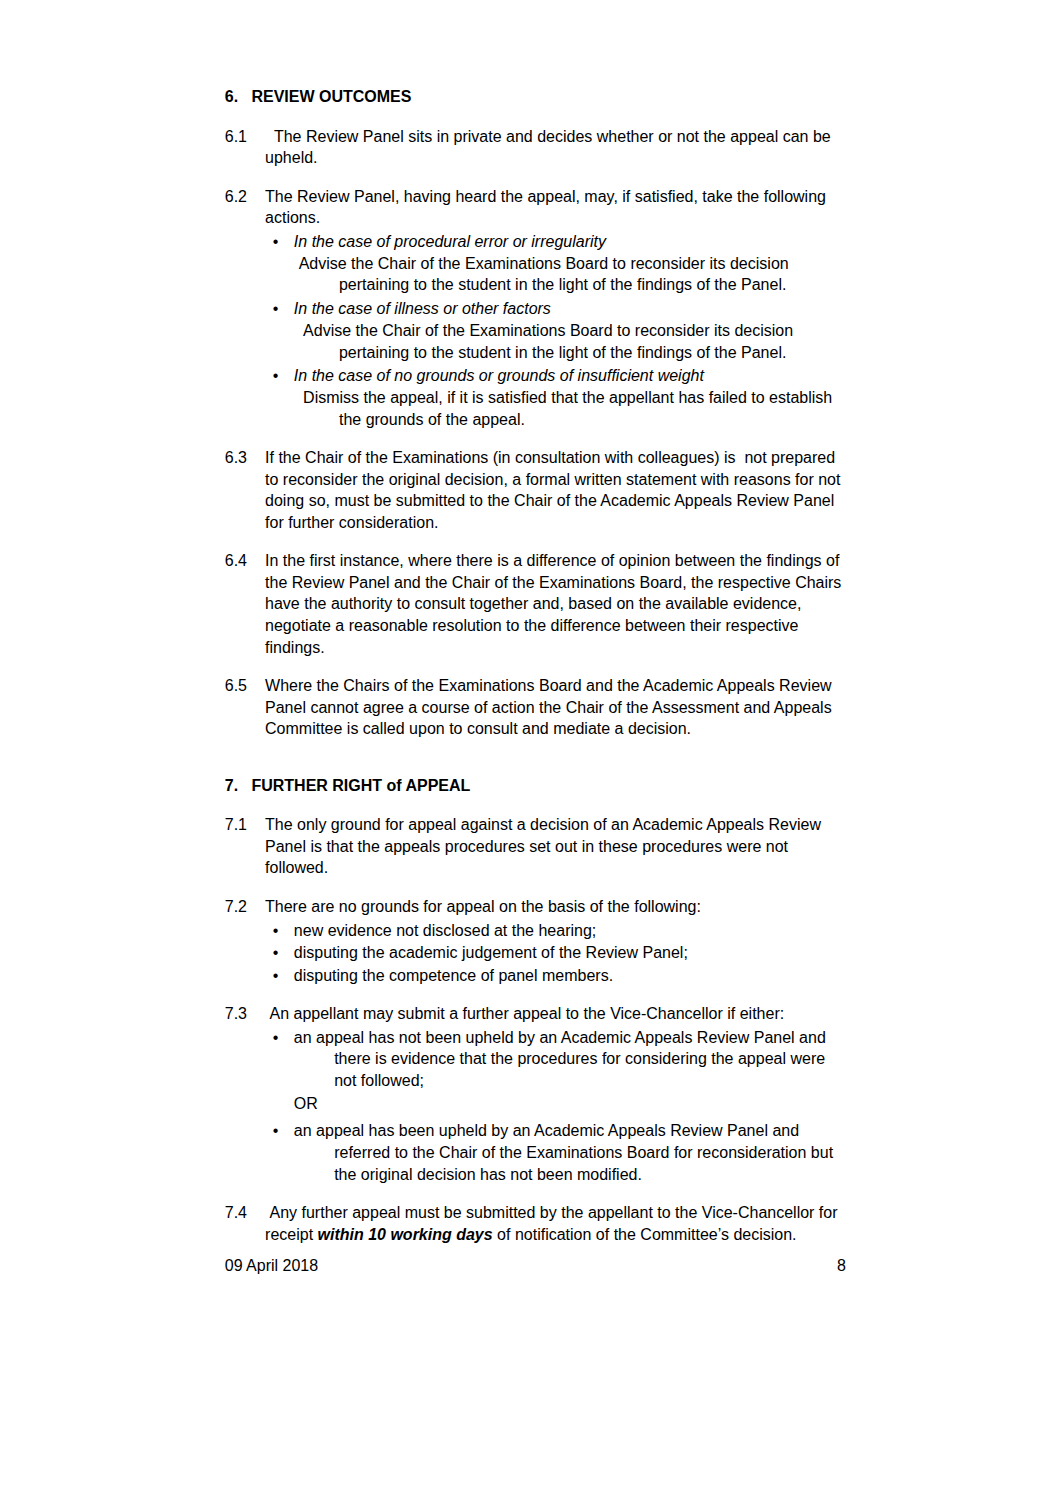6. REVIEW OUTCOMES
6.1 The Review Panel sits in private and decides whether or not the appeal can be upheld.
6.2 The Review Panel, having heard the appeal, may, if satisfied, take the following actions.
In the case of procedural error or irregularity Advise the Chair of the Examinations Board to reconsider its decision pertaining to the student in the light of the findings of the Panel.
In the case of illness or other factors Advise the Chair of the Examinations Board to reconsider its decision pertaining to the student in the light of the findings of the Panel.
In the case of no grounds or grounds of insufficient weight Dismiss the appeal, if it is satisfied that the appellant has failed to establish the grounds of the appeal.
6.3 If the Chair of the Examinations (in consultation with colleagues) is not prepared to reconsider the original decision, a formal written statement with reasons for not doing so, must be submitted to the Chair of the Academic Appeals Review Panel for further consideration.
6.4 In the first instance, where there is a difference of opinion between the findings of the Review Panel and the Chair of the Examinations Board, the respective Chairs have the authority to consult together and, based on the available evidence, negotiate a reasonable resolution to the difference between their respective findings.
6.5 Where the Chairs of the Examinations Board and the Academic Appeals Review Panel cannot agree a course of action the Chair of the Assessment and Appeals Committee is called upon to consult and mediate a decision.
7. FURTHER RIGHT of APPEAL
7.1 The only ground for appeal against a decision of an Academic Appeals Review Panel is that the appeals procedures set out in these procedures were not followed.
7.2 There are no grounds for appeal on the basis of the following:
new evidence not disclosed at the hearing;
disputing the academic judgement of the Review Panel;
disputing the competence of panel members.
7.3 An appellant may submit a further appeal to the Vice-Chancellor if either:
an appeal has not been upheld by an Academic Appeals Review Panel and there is evidence that the procedures for considering the appeal were not followed;
OR
an appeal has been upheld by an Academic Appeals Review Panel and referred to the Chair of the Examinations Board for reconsideration but the original decision has not been modified.
7.4 Any further appeal must be submitted by the appellant to the Vice-Chancellor for receipt within 10 working days of notification of the Committee’s decision.
09 April 2018 8